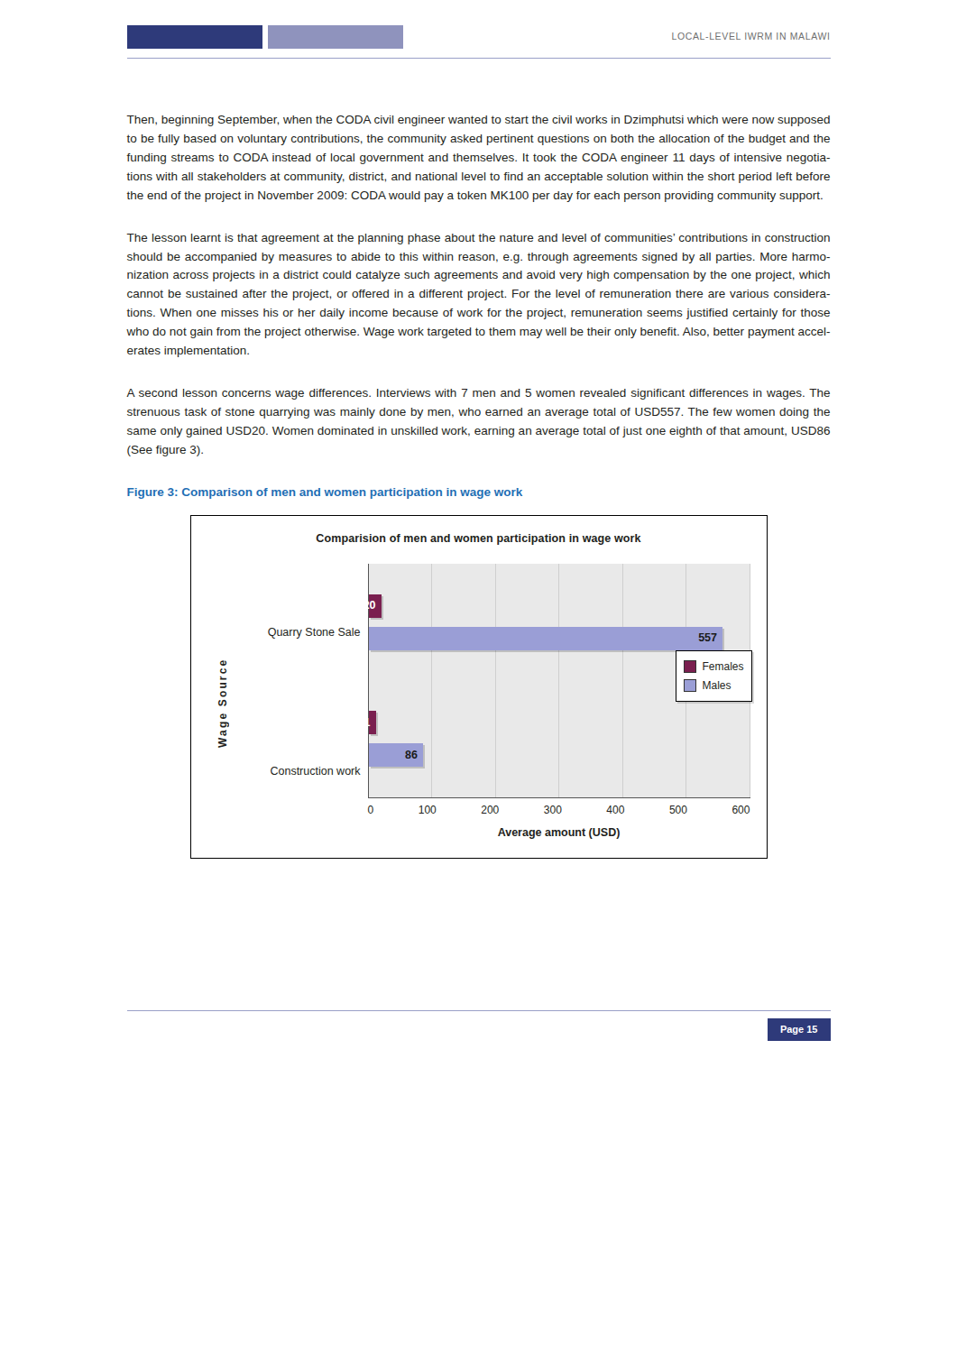Local-Level IWRM in Malawi
Then, beginning September, when the CODA civil engineer wanted to start the civil works in Dzimphutsi which were now supposed to be fully based on voluntary contributions, the community asked pertinent questions on both the allocation of the budget and the funding streams to CODA instead of local government and themselves. It took the CODA engineer 11 days of intensive negotiations with all stakeholders at community, district, and national level to find an acceptable solution within the short period left before the end of the project in November 2009: CODA would pay a token MK100 per day for each person providing community support.
The lesson learnt is that agreement at the planning phase about the nature and level of communities’ contributions in construction should be accompanied by measures to abide to this within reason, e.g. through agreements signed by all parties. More harmonization across projects in a district could catalyze such agreements and avoid very high compensation by the one project, which cannot be sustained after the project, or offered in a different project. For the level of remuneration there are various considerations. When one misses his or her daily income because of work for the project, remuneration seems justified certainly for those who do not gain from the project otherwise. Wage work targeted to them may well be their only benefit. Also, better payment accelerates implementation.
A second lesson concerns wage differences. Interviews with 7 men and 5 women revealed significant differences in wages. The strenuous task of stone quarrying was mainly done by men, who earned an average total of USD557. The few women doing the same only gained USD20. Women dominated in unskilled work, earning an average total of just one eighth of that amount, USD86 (See figure 3).
Figure 3: Comparison of men and women participation in wage work
Comparision of men and women participation in wage work
Wage Source
Quarry Stone Sale
Construction work
20
557
11
86
0100200300400500600
Average amount (USD)
Females
Males
Page 15